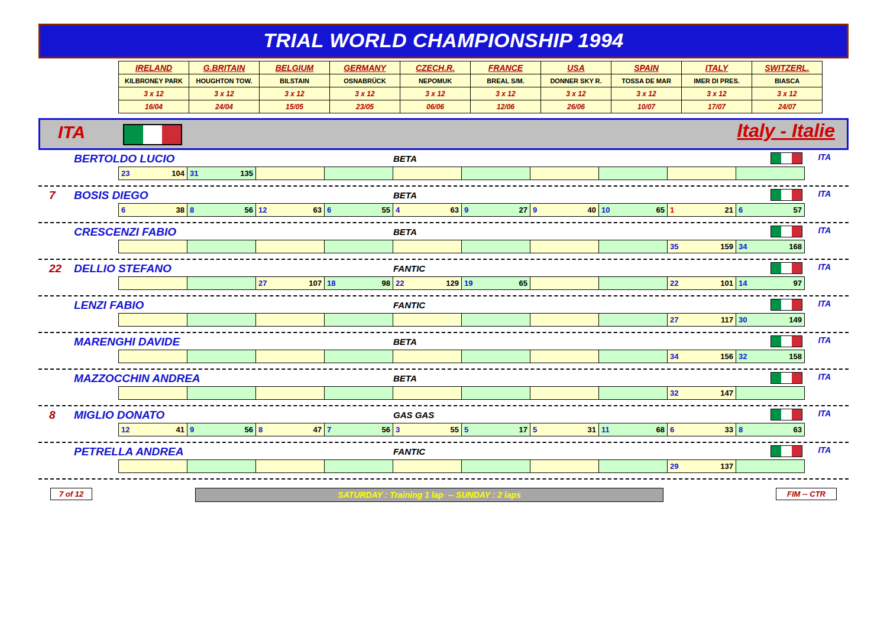TRIAL WORLD CHAMPIONSHIP 1994
| IRELAND | G.BRITAIN | BELGIUM | GERMANY | CZECH.R. | FRANCE | USA | SPAIN | ITALY | SWITZERL. |
| KILBRONEY PARK | HOUGHTON TOW. | BILSTAIN | OSNABRÜCK | NEPOMUK | BREAL S/M. | DONNER SKY R. | TOSSA DE MAR | IMER DI PRES. | BIASCA |
| 3 x 12 | 3 x 12 | 3 x 12 | 3 x 12 | 3 x 12 | 3 x 12 | 3 x 12 | 3 x 12 | 3 x 12 | 3 x 12 |
| 16/04 | 24/04 | 15/05 | 23/05 | 06/06 | 12/06 | 26/06 | 10/07 | 17/07 | 24/07 |
ITA
Italy - Italie
BERTOLDO LUCIO
BETA
ITA
| 23 104 | 31 135 | | 0 | | | | | | |
7
BOSIS DIEGO
BETA
ITA
| 6 38 | 8 56 | 12 63 | 6 55 | 4 63 | 9 27 | 9 40 | 10 65 | 1 21 | 6 57 |
CRESCENZI FABIO
BETA
ITA
| | | | 0 | | | | | 35 159 | 34 168 |
22
DELLIO STEFANO
FANTIC
ITA
| | | 27 107 | 18 98 | 22 129 | 19 65 | | | 22 101 | 14 97 |
LENZI FABIO
FANTIC
ITA
| | | | 0 | | | | | 27 117 | 30 149 |
MARENGHI DAVIDE
BETA
ITA
| | | | 0 | | | | | 34 156 | 32 158 |
MAZZOCCHIN ANDREA
BETA
ITA
| | | | 0 | | | | | 32 147 | |
8
MIGLIO DONATO
GAS GAS
ITA
| 12 41 | 9 56 | 8 47 | 7 56 | 3 55 | 5 17 | 5 31 | 11 68 | 6 33 | 8 63 |
PETRELLA ANDREA
FANTIC
ITA
| | | | 0 | | | | | 29 137 | |
7 of 12
SATURDAY : Training 1 lap -- SUNDAY : 2 laps
FIM -- CTR